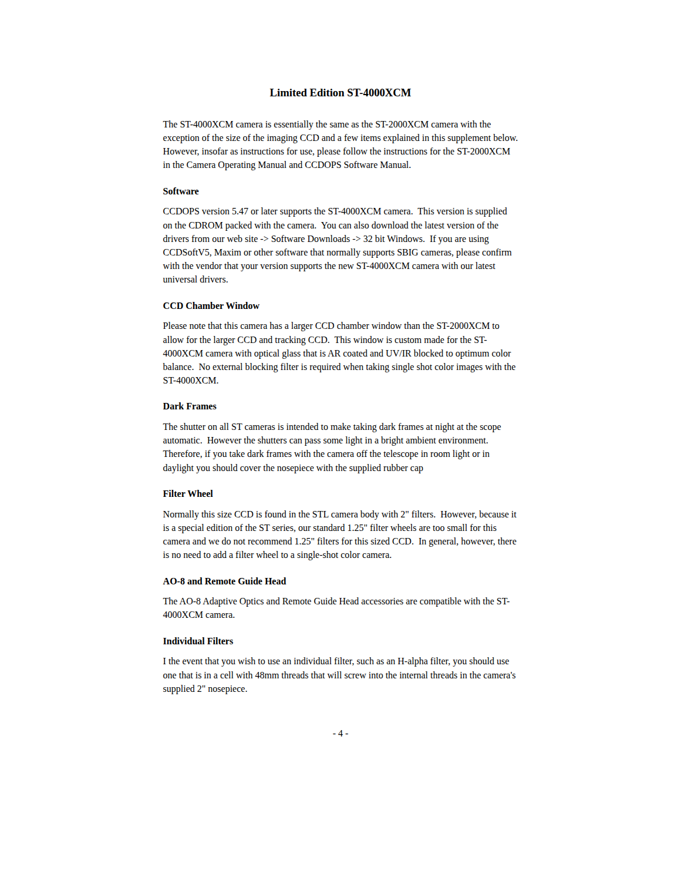Limited Edition ST-4000XCM
The ST-4000XCM camera is essentially the same as the ST-2000XCM camera with the exception of the size of the imaging CCD and a few items explained in this supplement below. However, insofar as instructions for use, please follow the instructions for the ST-2000XCM in the Camera Operating Manual and CCDOPS Software Manual.
Software
CCDOPS version 5.47 or later supports the ST-4000XCM camera. This version is supplied on the CDROM packed with the camera. You can also download the latest version of the drivers from our web site -> Software Downloads -> 32 bit Windows. If you are using CCDSoftV5, Maxim or other software that normally supports SBIG cameras, please confirm with the vendor that your version supports the new ST-4000XCM camera with our latest universal drivers.
CCD Chamber Window
Please note that this camera has a larger CCD chamber window than the ST-2000XCM to allow for the larger CCD and tracking CCD. This window is custom made for the ST-4000XCM camera with optical glass that is AR coated and UV/IR blocked to optimum color balance. No external blocking filter is required when taking single shot color images with the ST-4000XCM.
Dark Frames
The shutter on all ST cameras is intended to make taking dark frames at night at the scope automatic. However the shutters can pass some light in a bright ambient environment. Therefore, if you take dark frames with the camera off the telescope in room light or in daylight you should cover the nosepiece with the supplied rubber cap
Filter Wheel
Normally this size CCD is found in the STL camera body with 2" filters. However, because it is a special edition of the ST series, our standard 1.25" filter wheels are too small for this camera and we do not recommend 1.25" filters for this sized CCD. In general, however, there is no need to add a filter wheel to a single-shot color camera.
AO-8 and Remote Guide Head
The AO-8 Adaptive Optics and Remote Guide Head accessories are compatible with the ST-4000XCM camera.
Individual Filters
I the event that you wish to use an individual filter, such as an H-alpha filter, you should use one that is in a cell with 48mm threads that will screw into the internal threads in the camera's supplied 2" nosepiece.
- 4 -